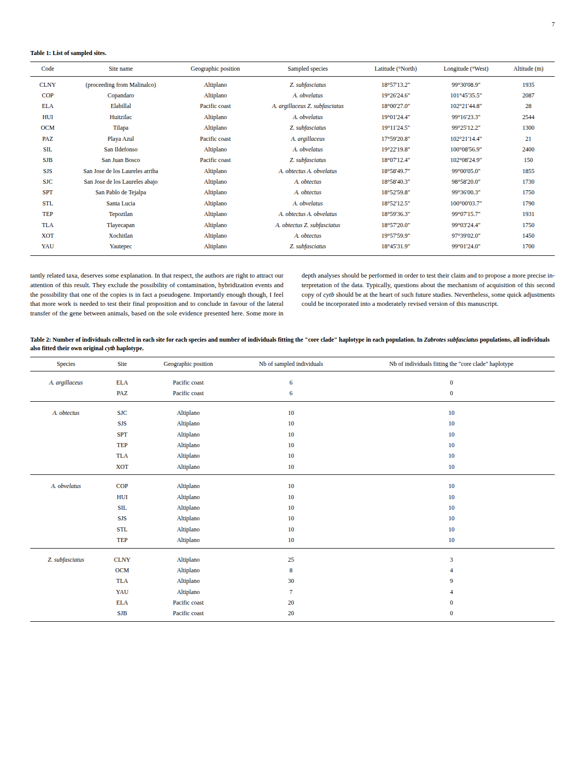7
Table 1: List of sampled sites.
| Code | Site name | Geographic position | Sampled species | Latitude (°North) | Longitude (°West) | Altitude (m) |
| --- | --- | --- | --- | --- | --- | --- |
| CLNY | (proceeding from Malinalco) | Altiplano | Z. subfasciatus | 18°57'13.2" | 99°30'08.9" | 1935 |
| COP | Copandaro | Altiplano | A. obvelatus | 19°26'24.6" | 101°45'35.5" | 2087 |
| ELA | Elabillal | Pacific coast | A. argillaceus Z. subfasciatus | 18°00'27.0" | 102°21'44.8" | 28 |
| HUI | Huitzilac | Altiplano | A. obvelatus | 19°01'24.4" | 99°16'23.3" | 2544 |
| OCM | Tilapa | Altiplano | Z. subfasciatus | 19°11'24.5" | 99°25'12.2" | 1300 |
| PAZ | Playa Azul | Pacific coast | A. argillaceus | 17°59'20.8" | 102°21'14.4" | 21 |
| SIL | San Ildefonso | Altiplano | A. obvelatus | 19°22'19.8" | 100°08'56.9" | 2400 |
| SJB | San Juan Bosco | Pacific coast | Z. subfasciatus | 18°07'12.4" | 102°08'24.9" | 150 |
| SJS | San Jose de los Laureles arriba | Altiplano | A. obtectus A. obvelatus | 18°58'49.7" | 99°00'05.0" | 1855 |
| SJC | San Jose de los Laureles abajo | Altiplano | A. obtectus | 18°58'40.3" | 98°58'20.0" | 1730 |
| SPT | San Pablo de Tejalpa | Altiplano | A. obtectus | 18°52'59.8" | 99°36'00.3" | 1750 |
| STL | Santa Lucia | Altiplano | A. obvelatus | 18°52'12.5" | 100°00'03.7" | 1790 |
| TEP | Tepoztlan | Altiplano | A. obtectus A. obvelatus | 18°59'36.3" | 99°07'15.7" | 1931 |
| TLA | Tlayecapan | Altiplano | A. obtectus Z. subfasciatus | 18°57'20.0" | 99°03'24.4" | 1750 |
| XOT | Xochitlan | Altiplano | A. obtectus | 19°57'59.9" | 97°39'02.0" | 1450 |
| YAU | Yautepec | Altiplano | Z. subfasciatus | 18°45'31.9" | 99°01'24.0" | 1700 |
tantly related taxa, deserves some explanation. In that respect, the authors are right to attract our attention of this result. They exclude the possibility of contamination, hybridization events and the possibility that one of the copies is in fact a pseudogene. Importantly enough though, I feel that more work is needed to test their final proposition and to conclude in favour of the lateral transfer of the gene between animals, based on the sole evidence presented here. Some more in depth analyses should be performed in order to test their claim and to propose a more precise interpretation of the data. Typically, questions about the mechanism of acquisition of this second copy of cytb should be at the heart of such future studies. Nevertheless, some quick adjustments could be incorporated into a moderately revised version of this manuscript.
Table 2: Number of individuals collected in each site for each species and number of individuals fitting the "core clade" haplotype in each population. In Zabrotes subfasciatus populations, all individuals also fitted their own original cytb haplotype.
| Species | Site | Geographic position | Nb of sampled individuals | Nb of individuals fitting the "core clade" haplotype |
| --- | --- | --- | --- | --- |
| A. argillaceus | ELA | Pacific coast | 6 | 0 |
| | PAZ | Pacific coast | 6 | 0 |
| A. obtectus | SJC | Altiplano | 10 | 10 |
| | SJS | Altiplano | 10 | 10 |
| | SPT | Altiplano | 10 | 10 |
| | TEP | Altiplano | 10 | 10 |
| | TLA | Altiplano | 10 | 10 |
| | XOT | Altiplano | 10 | 10 |
| A. obvelatus | COP | Altiplano | 10 | 10 |
| | HUI | Altiplano | 10 | 10 |
| | SIL | Altiplano | 10 | 10 |
| | SJS | Altiplano | 10 | 10 |
| | STL | Altiplano | 10 | 10 |
| | TEP | Altiplano | 10 | 10 |
| Z. subfasciatus | CLNY | Altiplano | 25 | 3 |
| | OCM | Altiplano | 8 | 4 |
| | TLA | Altiplano | 30 | 9 |
| | YAU | Altiplano | 7 | 4 |
| | ELA | Pacific coast | 20 | 0 |
| | SJB | Pacific coast | 20 | 0 |